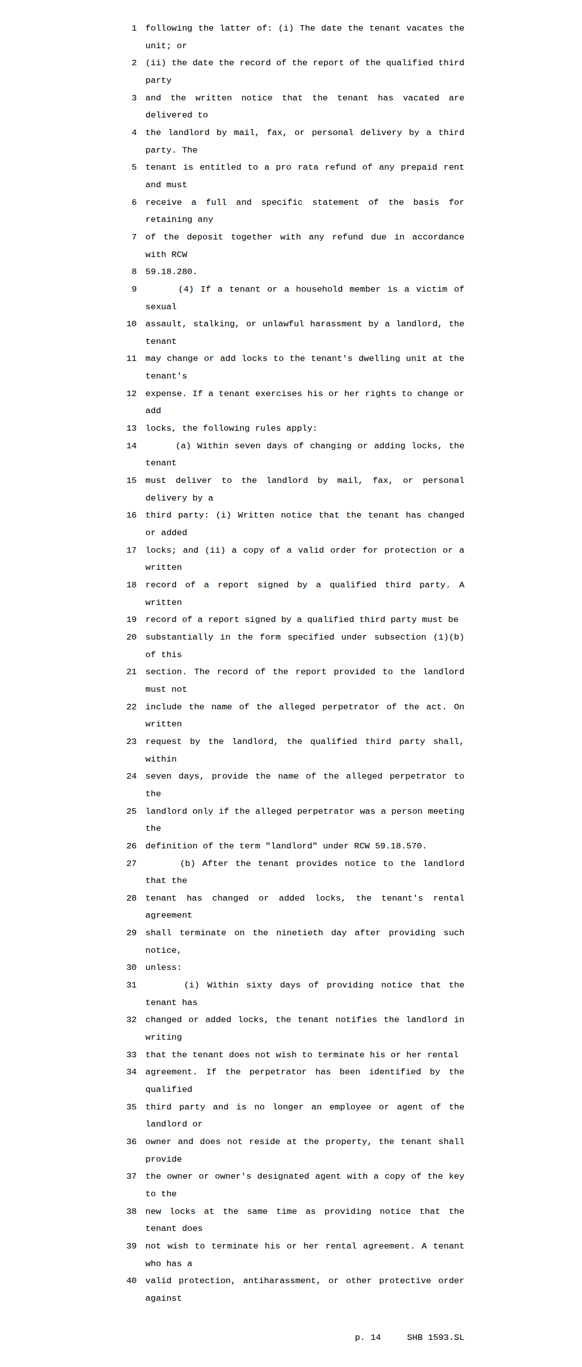following the latter of: (i) The date the tenant vacates the unit; or
(ii) the date the record of the report of the qualified third party
and the written notice that the tenant has vacated are delivered to
the landlord by mail, fax, or personal delivery by a third party. The
tenant is entitled to a pro rata refund of any prepaid rent and must
receive a full and specific statement of the basis for retaining any
of the deposit together with any refund due in accordance with RCW
59.18.280.
(4) If a tenant or a household member is a victim of sexual
assault, stalking, or unlawful harassment by a landlord, the tenant
may change or add locks to the tenant's dwelling unit at the tenant's
expense. If a tenant exercises his or her rights to change or add
locks, the following rules apply:
(a) Within seven days of changing or adding locks, the tenant
must deliver to the landlord by mail, fax, or personal delivery by a
third party: (i) Written notice that the tenant has changed or added
locks; and (ii) a copy of a valid order for protection or a written
record of a report signed by a qualified third party. A written
record of a report signed by a qualified third party must be
substantially in the form specified under subsection (1)(b) of this
section. The record of the report provided to the landlord must not
include the name of the alleged perpetrator of the act. On written
request by the landlord, the qualified third party shall, within
seven days, provide the name of the alleged perpetrator to the
landlord only if the alleged perpetrator was a person meeting the
definition of the term "landlord" under RCW 59.18.570.
(b) After the tenant provides notice to the landlord that the
tenant has changed or added locks, the tenant's rental agreement
shall terminate on the ninetieth day after providing such notice,
unless:
(i) Within sixty days of providing notice that the tenant has
changed or added locks, the tenant notifies the landlord in writing
that the tenant does not wish to terminate his or her rental
agreement. If the perpetrator has been identified by the qualified
third party and is no longer an employee or agent of the landlord or
owner and does not reside at the property, the tenant shall provide
the owner or owner's designated agent with a copy of the key to the
new locks at the same time as providing notice that the tenant does
not wish to terminate his or her rental agreement. A tenant who has a
valid protection, antiharassment, or other protective order against
p. 14 SHB 1593.SL